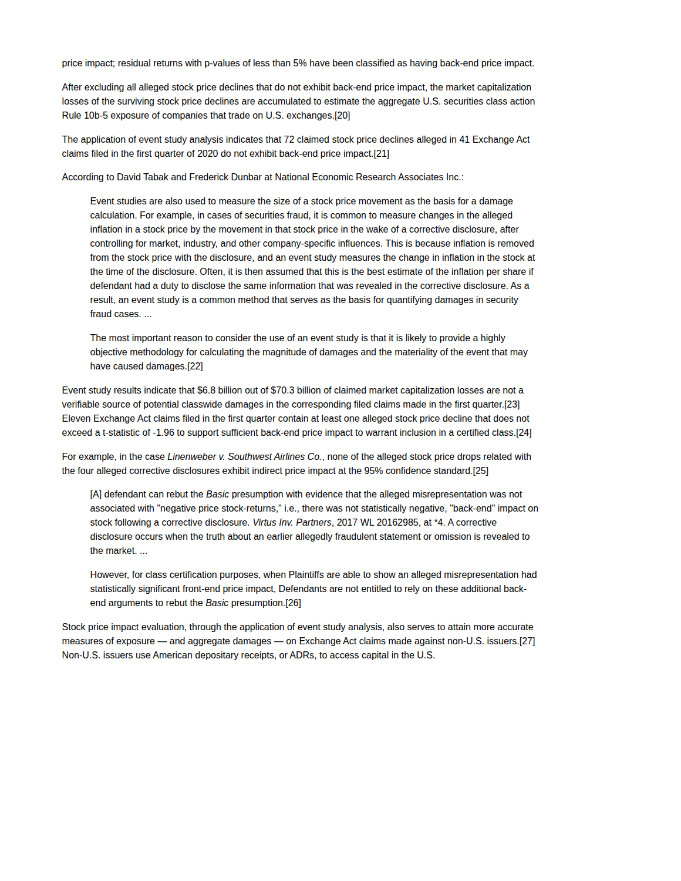price impact; residual returns with p-values of less than 5% have been classified as having back-end price impact.
After excluding all alleged stock price declines that do not exhibit back-end price impact, the market capitalization losses of the surviving stock price declines are accumulated to estimate the aggregate U.S. securities class action Rule 10b-5 exposure of companies that trade on U.S. exchanges.[20]
The application of event study analysis indicates that 72 claimed stock price declines alleged in 41 Exchange Act claims filed in the first quarter of 2020 do not exhibit back-end price impact.[21]
According to David Tabak and Frederick Dunbar at National Economic Research Associates Inc.:
Event studies are also used to measure the size of a stock price movement as the basis for a damage calculation. For example, in cases of securities fraud, it is common to measure changes in the alleged inflation in a stock price by the movement in that stock price in the wake of a corrective disclosure, after controlling for market, industry, and other company-specific influences. This is because inflation is removed from the stock price with the disclosure, and an event study measures the change in inflation in the stock at the time of the disclosure. Often, it is then assumed that this is the best estimate of the inflation per share if defendant had a duty to disclose the same information that was revealed in the corrective disclosure. As a result, an event study is a common method that serves as the basis for quantifying damages in security fraud cases. ...
The most important reason to consider the use of an event study is that it is likely to provide a highly objective methodology for calculating the magnitude of damages and the materiality of the event that may have caused damages.[22]
Event study results indicate that $6.8 billion out of $70.3 billion of claimed market capitalization losses are not a verifiable source of potential classwide damages in the corresponding filed claims made in the first quarter.[23] Eleven Exchange Act claims filed in the first quarter contain at least one alleged stock price decline that does not exceed a t-statistic of -1.96 to support sufficient back-end price impact to warrant inclusion in a certified class.[24]
For example, in the case Linenweber v. Southwest Airlines Co., none of the alleged stock price drops related with the four alleged corrective disclosures exhibit indirect price impact at the 95% confidence standard.[25]
[A] defendant can rebut the Basic presumption with evidence that the alleged misrepresentation was not associated with "negative price stock-returns," i.e., there was not statistically negative, "back-end" impact on stock following a corrective disclosure. Virtus Inv. Partners, 2017 WL 20162985, at *4. A corrective disclosure occurs when the truth about an earlier allegedly fraudulent statement or omission is revealed to the market. ...
However, for class certification purposes, when Plaintiffs are able to show an alleged misrepresentation had statistically significant front-end price impact, Defendants are not entitled to rely on these additional back-end arguments to rebut the Basic presumption.[26]
Stock price impact evaluation, through the application of event study analysis, also serves to attain more accurate measures of exposure — and aggregate damages — on Exchange Act claims made against non-U.S. issuers.[27] Non-U.S. issuers use American depositary receipts, or ADRs, to access capital in the U.S.